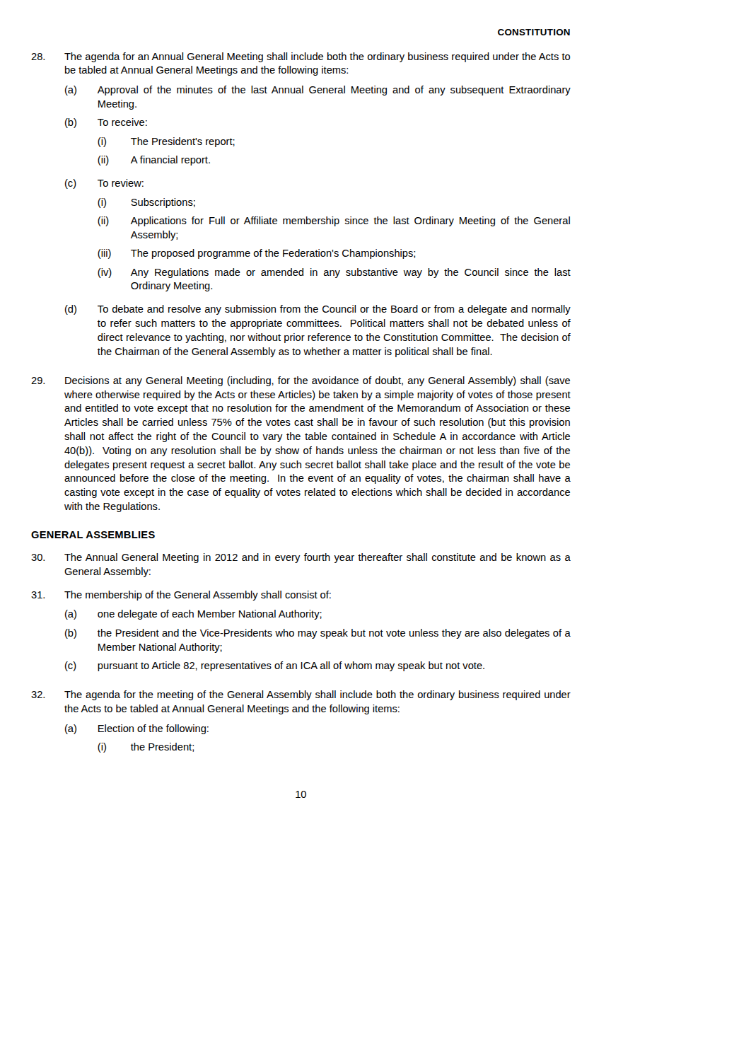CONSTITUTION
28.
The agenda for an Annual General Meeting shall include both the ordinary business required under the Acts to be tabled at Annual General Meetings and the following items:
(a) Approval of the minutes of the last Annual General Meeting and of any subsequent Extraordinary Meeting.
(b) To receive:
(i) The President's report;
(ii) A financial report.
(c) To review:
(i) Subscriptions;
(ii) Applications for Full or Affiliate membership since the last Ordinary Meeting of the General Assembly;
(iii) The proposed programme of the Federation's Championships;
(iv) Any Regulations made or amended in any substantive way by the Council since the last Ordinary Meeting.
(d) To debate and resolve any submission from the Council or the Board or from a delegate and normally to refer such matters to the appropriate committees. Political matters shall not be debated unless of direct relevance to yachting, nor without prior reference to the Constitution Committee. The decision of the Chairman of the General Assembly as to whether a matter is political shall be final.
29.
Decisions at any General Meeting (including, for the avoidance of doubt, any General Assembly) shall (save where otherwise required by the Acts or these Articles) be taken by a simple majority of votes of those present and entitled to vote except that no resolution for the amendment of the Memorandum of Association or these Articles shall be carried unless 75% of the votes cast shall be in favour of such resolution (but this provision shall not affect the right of the Council to vary the table contained in Schedule A in accordance with Article 40(b)). Voting on any resolution shall be by show of hands unless the chairman or not less than five of the delegates present request a secret ballot. Any such secret ballot shall take place and the result of the vote be announced before the close of the meeting. In the event of an equality of votes, the chairman shall have a casting vote except in the case of equality of votes related to elections which shall be decided in accordance with the Regulations.
GENERAL ASSEMBLIES
30.
The Annual General Meeting in 2012 and in every fourth year thereafter shall constitute and be known as a General Assembly:
31.
The membership of the General Assembly shall consist of:
(a) one delegate of each Member National Authority;
(b) the President and the Vice-Presidents who may speak but not vote unless they are also delegates of a Member National Authority;
(c) pursuant to Article 82, representatives of an ICA all of whom may speak but not vote.
32.
The agenda for the meeting of the General Assembly shall include both the ordinary business required under the Acts to be tabled at Annual General Meetings and the following items:
(a) Election of the following:
(i) the President;
10